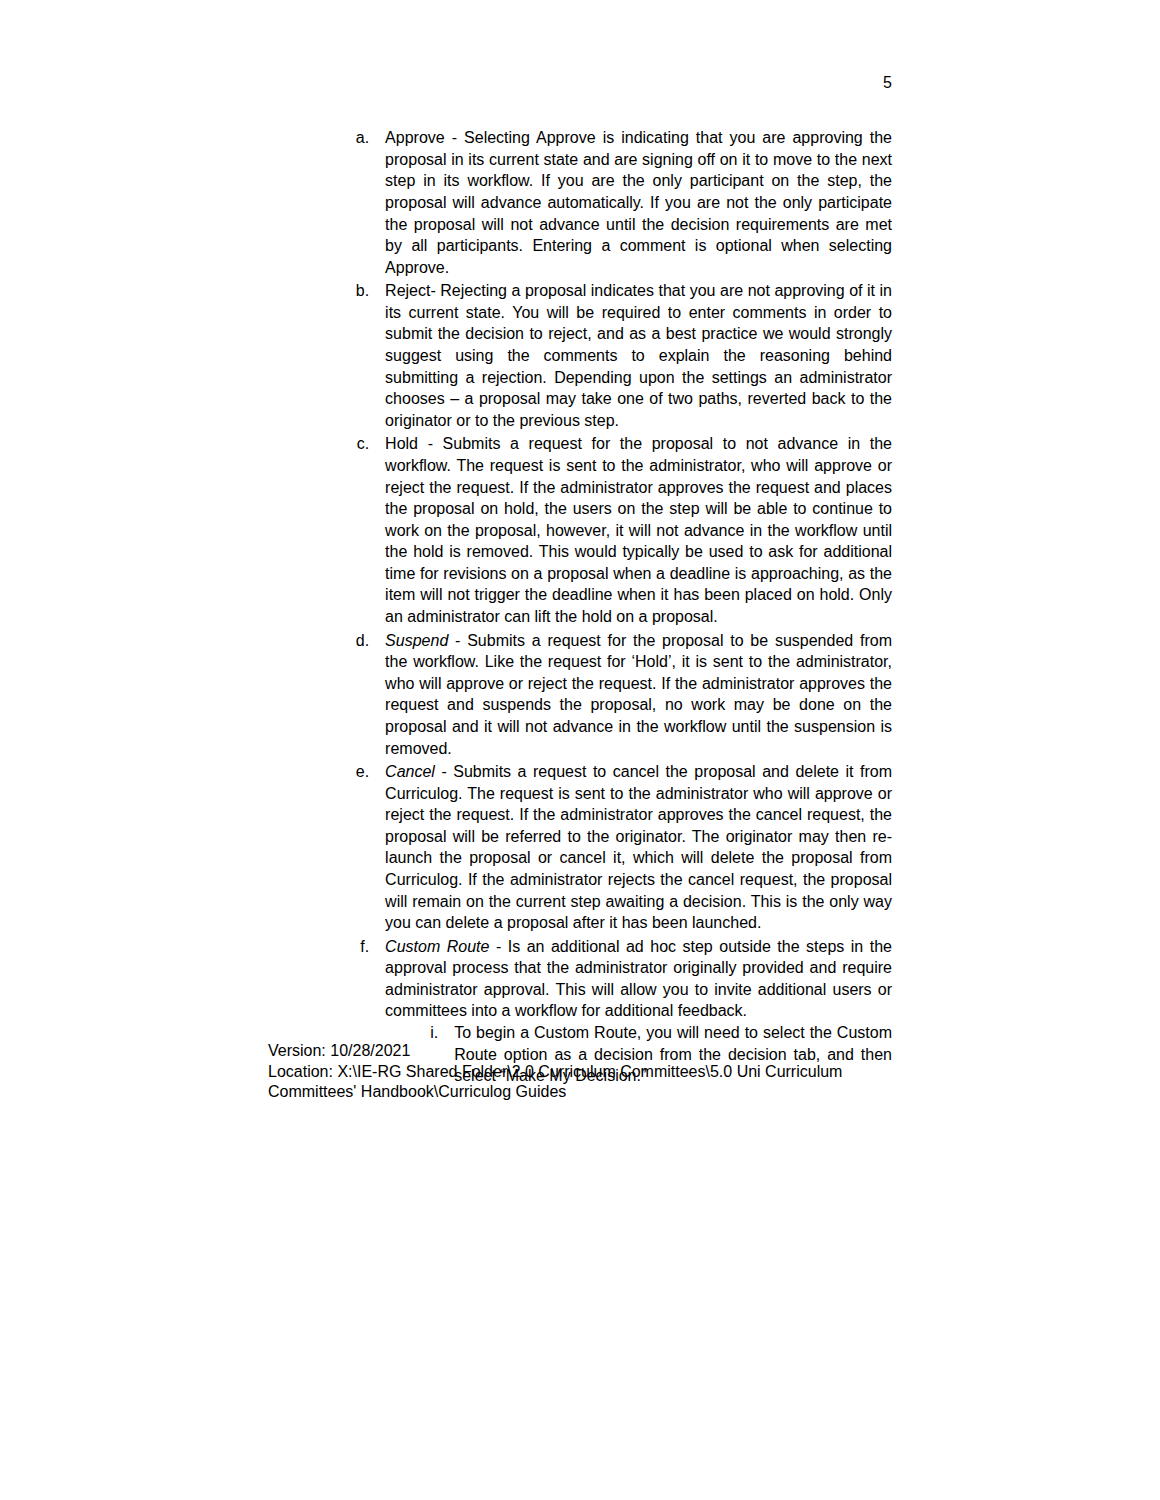5
Approve - Selecting Approve is indicating that you are approving the proposal in its current state and are signing off on it to move to the next step in its workflow. If you are the only participant on the step, the proposal will advance automatically. If you are not the only participate the proposal will not advance until the decision requirements are met by all participants. Entering a comment is optional when selecting Approve.
Reject- Rejecting a proposal indicates that you are not approving of it in its current state. You will be required to enter comments in order to submit the decision to reject, and as a best practice we would strongly suggest using the comments to explain the reasoning behind submitting a rejection. Depending upon the settings an administrator chooses – a proposal may take one of two paths, reverted back to the originator or to the previous step.
Hold - Submits a request for the proposal to not advance in the workflow. The request is sent to the administrator, who will approve or reject the request. If the administrator approves the request and places the proposal on hold, the users on the step will be able to continue to work on the proposal, however, it will not advance in the workflow until the hold is removed. This would typically be used to ask for additional time for revisions on a proposal when a deadline is approaching, as the item will not trigger the deadline when it has been placed on hold. Only an administrator can lift the hold on a proposal.
Suspend - Submits a request for the proposal to be suspended from the workflow. Like the request for ‘Hold’, it is sent to the administrator, who will approve or reject the request. If the administrator approves the request and suspends the proposal, no work may be done on the proposal and it will not advance in the workflow until the suspension is removed.
Cancel - Submits a request to cancel the proposal and delete it from Curriculog. The request is sent to the administrator who will approve or reject the request. If the administrator approves the cancel request, the proposal will be referred to the originator. The originator may then re-launch the proposal or cancel it, which will delete the proposal from Curriculog. If the administrator rejects the cancel request, the proposal will remain on the current step awaiting a decision. This is the only way you can delete a proposal after it has been launched.
Custom Route - Is an additional ad hoc step outside the steps in the approval process that the administrator originally provided and require administrator approval. This will allow you to invite additional users or committees into a workflow for additional feedback.
To begin a Custom Route, you will need to select the Custom Route option as a decision from the decision tab, and then select “Make My Decision.”
Version: 10/28/2021
Location: X:\IE-RG Shared Folder\2.0 Curriculum Committees\5.0 Uni Curriculum Committees' Handbook\Curriculog Guides